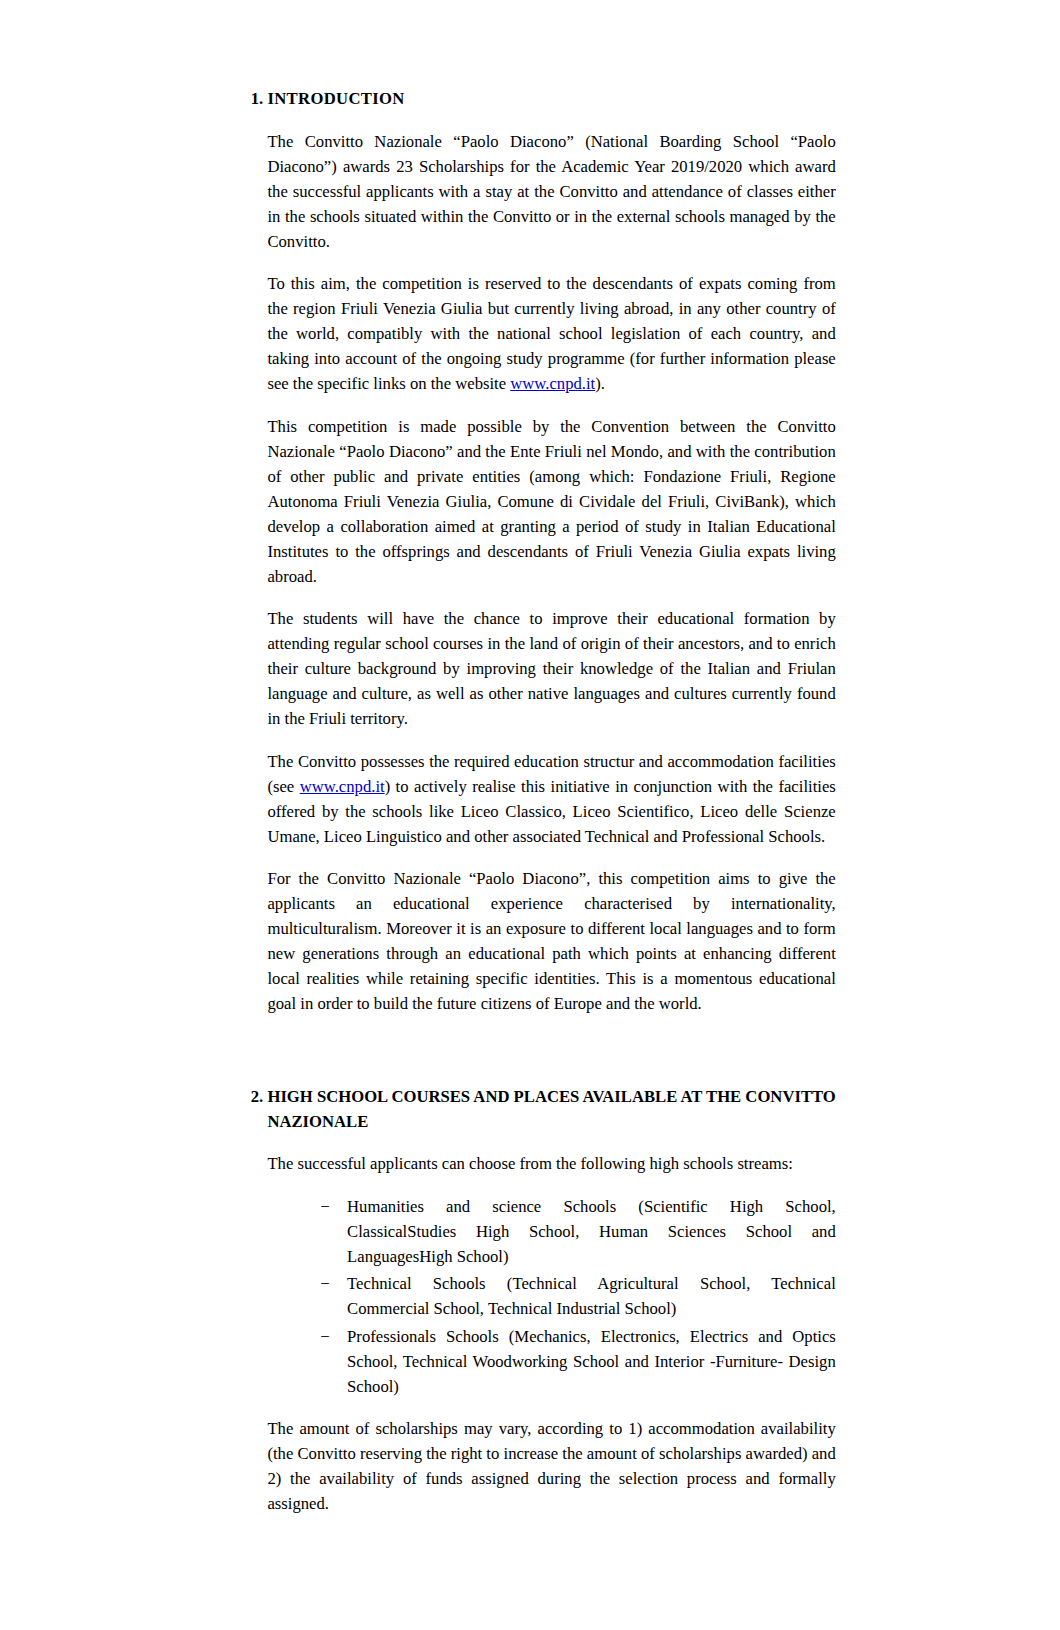INTRODUCTION
The Convitto Nazionale “Paolo Diacono” (National Boarding School “Paolo Diacono”) awards 23 Scholarships for the Academic Year 2019/2020 which award the successful applicants with a stay at the Convitto and attendance of classes either in the schools situated within the Convitto or in the external schools managed by the Convitto.
To this aim, the competition is reserved to the descendants of expats coming from the region Friuli Venezia Giulia but currently living abroad, in any other country of the world, compatibly with the national school legislation of each country, and taking into account of the ongoing study programme (for further information please see the specific links on the website www.cnpd.it).
This competition is made possible by the Convention between the Convitto Nazionale “Paolo Diacono” and the Ente Friuli nel Mondo, and with the contribution of other public and private entities (among which: Fondazione Friuli, Regione Autonoma Friuli Venezia Giulia, Comune di Cividale del Friuli, CiviBank), which develop a collaboration aimed at granting a period of study in Italian Educational Institutes to the offsprings and descendants of Friuli Venezia Giulia expats living abroad.
The students will have the chance to improve their educational formation by attending regular school courses in the land of origin of their ancestors, and to enrich their culture background by improving their knowledge of the Italian and Friulan language and culture, as well as other native languages and cultures currently found in the Friuli territory.
The Convitto possesses the required education structur and accommodation facilities (see www.cnpd.it) to actively realise this initiative in conjunction with the facilities offered by the schools like Liceo Classico, Liceo Scientifico, Liceo delle Scienze Umane, Liceo Linguistico and other associated Technical and Professional Schools.
For the Convitto Nazionale “Paolo Diacono”, this competition aims to give the applicants an educational experience characterised by internationality, multiculturalism. Moreover it is an exposure to different local languages and to form new generations through an educational path which points at enhancing different local realities while retaining specific identities. This is a momentous educational goal in order to build the future citizens of Europe and the world.
HIGH SCHOOL COURSES AND PLACES AVAILABLE AT THE CONVITTO NAZIONALE
The successful applicants can choose from the following high schools streams:
Humanities and science Schools (Scientific High School, ClassicalStudies High School, Human Sciences School and LanguagesHigh School)
Technical Schools (Technical Agricultural School, Technical Commercial School, Technical Industrial School)
Professionals Schools (Mechanics, Electronics, Electrics and Optics School, Technical Woodworking School and Interior -Furniture- Design School)
The amount of scholarships may vary, according to 1) accommodation availability (the Convitto reserving the right to increase the amount of scholarships awarded) and 2) the availability of funds assigned during the selection process and formally assigned.